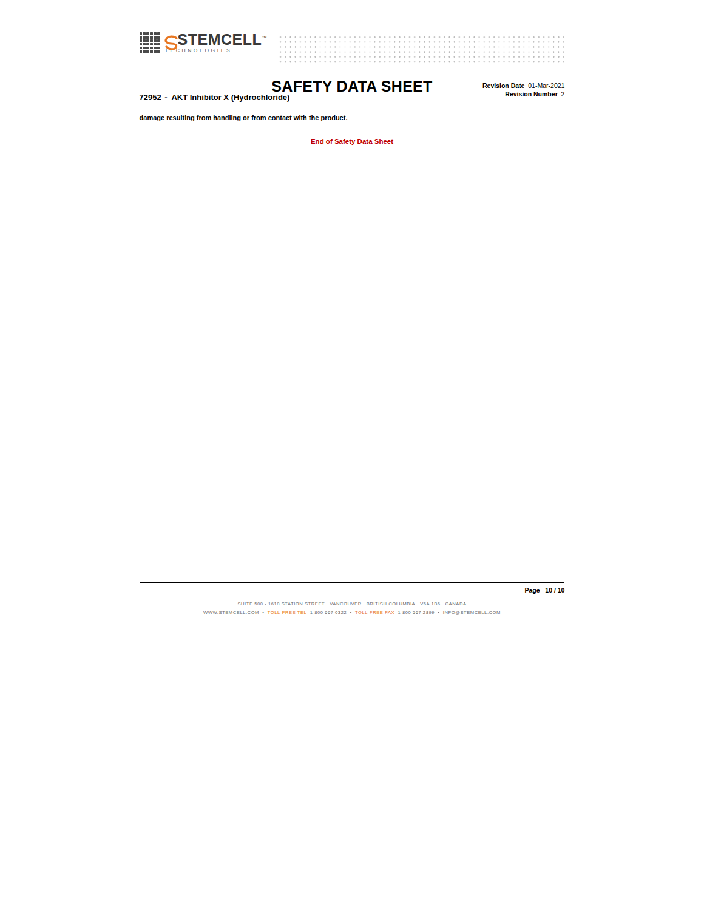STEMCELL™
TECHNOLOGIES
SAFETY DATA SHEET
72952 - AKT Inhibitor X (Hydrochloride)
Revision Date 01-Mar-2021
Revision Number 2
damage resulting from handling or from contact with the product.
End of Safety Data Sheet
Page 10 / 10
SUITE 500 - 1618 STATION STREET VANCOUVER BRITISH COLUMBIA V6A 1B6 CANADA
WWW.STEMCELL.COM • TOLL-FREE TEL 1 800 667 0322 • TOLL-FREE FAX 1 800 567 2899 • INFO@STEMCELL.COM